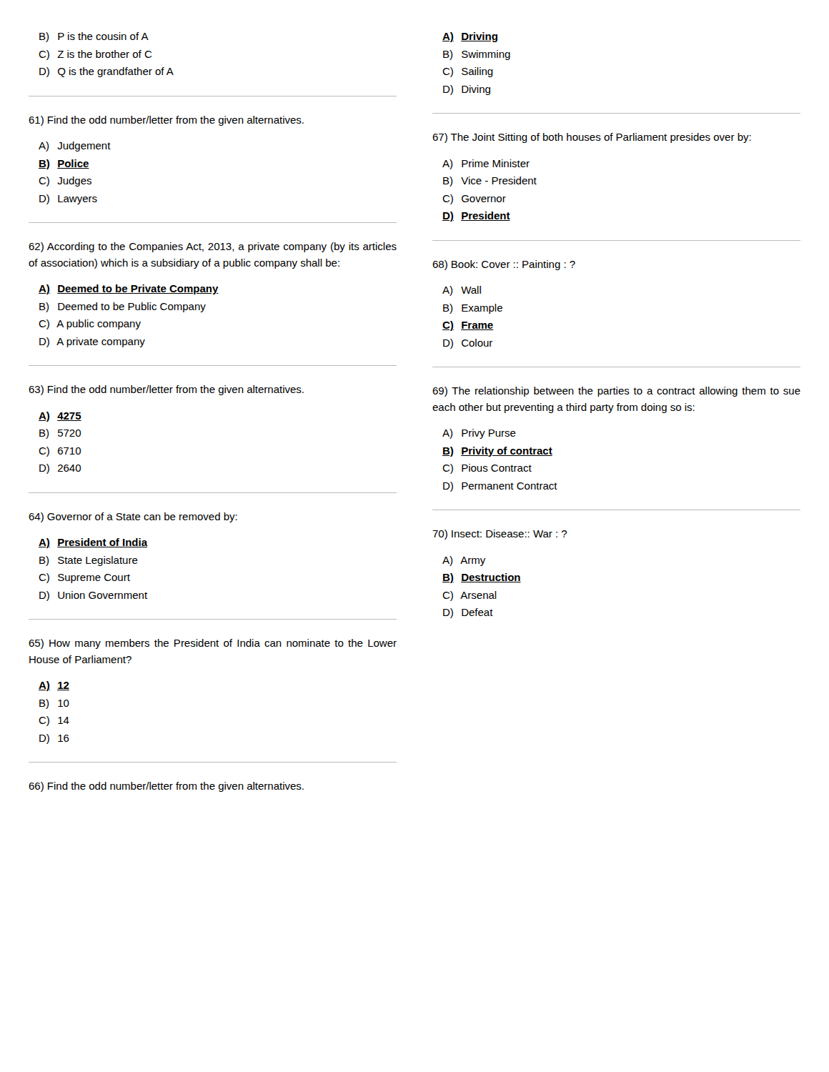B) P is the cousin of A
C) Z is the brother of C
D) Q is the grandfather of A
61) Find the odd number/letter from the given alternatives.
A) Judgement
B) Police
C) Judges
D) Lawyers
62) According to the Companies Act, 2013, a private company (by its articles of association) which is a subsidiary of a public company shall be:
A) Deemed to be Private Company
B) Deemed to be Public Company
C) A public company
D) A private company
63) Find the odd number/letter from the given alternatives.
A) 4275
B) 5720
C) 6710
D) 2640
64) Governor of a State can be removed by:
A) President of India
B) State Legislature
C) Supreme Court
D) Union Government
65) How many members the President of India can nominate to the Lower House of Parliament?
A) 12
B) 10
C) 14
D) 16
66) Find the odd number/letter from the given alternatives.
A) Driving
B) Swimming
C) Sailing
D) Diving
67) The Joint Sitting of both houses of Parliament presides over by:
A) Prime Minister
B) Vice - President
C) Governor
D) President
68) Book: Cover :: Painting : ?
A) Wall
B) Example
C) Frame
D) Colour
69) The relationship between the parties to a contract allowing them to sue each other but preventing a third party from doing so is:
A) Privy Purse
B) Privity of contract
C) Pious Contract
D) Permanent Contract
70) Insect: Disease:: War : ?
A) Army
B) Destruction
C) Arsenal
D) Defeat